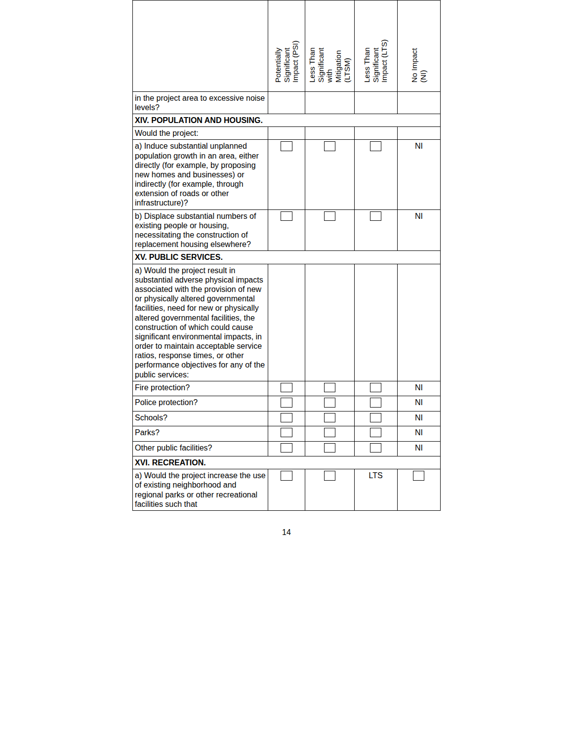| | Potentially Significant Impact (PSI) | Less Than Significant with Mitigation (LTSM) | Less Than Significant Impact (LTS) | No Impact (NI) |
| --- | --- | --- | --- | --- |
| in the project area to excessive noise levels? | | | | |
| XIV. POPULATION AND HOUSING. |
| Would the project: | | | | |
| a) Induce substantial unplanned population growth in an area, either directly (for example, by proposing new homes and businesses) or indirectly (for example, through extension of roads or other infrastructure)? | | | | NI |
| b) Displace substantial numbers of existing people or housing, necessitating the construction of replacement housing elsewhere? | | | | NI |
| XV. PUBLIC SERVICES. |
| a) Would the project result in substantial adverse physical impacts associated with the provision of new or physically altered governmental facilities, need for new or physically altered governmental facilities, the construction of which could cause significant environmental impacts, in order to maintain acceptable service ratios, response times, or other performance objectives for any of the public services: | | | | |
| Fire protection? | | | | NI |
| Police protection? | | | | NI |
| Schools? | | | | NI |
| Parks? | | | | NI |
| Other public facilities? | | | | NI |
| XVI. RECREATION. |
| a) Would the project increase the use of existing neighborhood and regional parks or other recreational facilities such that | | | LTS | |
14